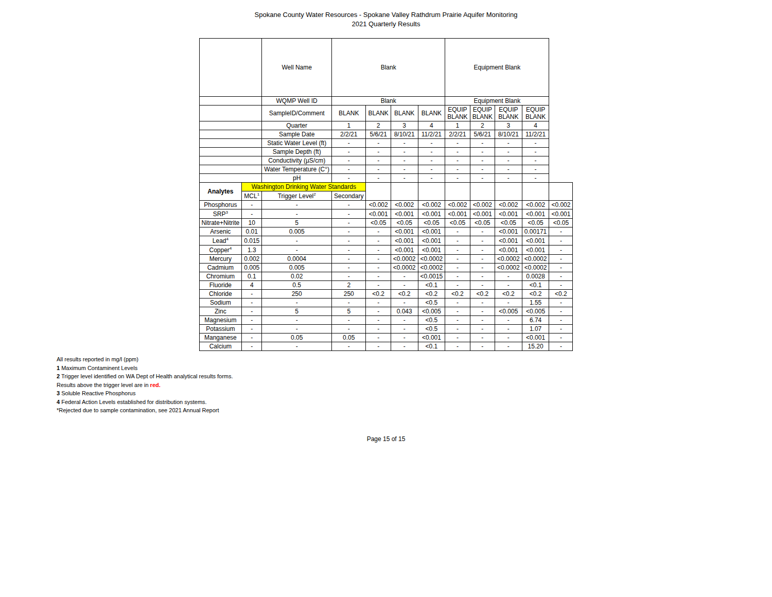Spokane County Water Resources - Spokane Valley Rathdrum Prairie Aquifer Monitoring
2021 Quarterly Results
| | Well Name | Blank | Equipment Blank |
| | WQMP Well ID | Blank | Equipment Blank |
| | SampleID/Comment | BLANK | BLANK | BLANK | BLANK | EQUIP BLANK | EQUIP BLANK | EQUIP BLANK | EQUIP BLANK |
| | Quarter | 1 | 2 | 3 | 4 | 1 | 2 | 3 | 4 |
| | Sample Date | 2/2/21 | 5/6/21 | 8/10/21 | 11/2/21 | 2/2/21 | 5/6/21 | 8/10/21 | 11/2/21 |
| | Static Water Level (ft) | - | - | - | - | - | - | - | - |
| | Sample Depth (ft) | - | - | - | - | - | - | - | - |
| | Conductivity (µS/cm) | - | - | - | - | - | - | - | - |
| | Water Temperature (C°) | - | - | - | - | - | - | - | - |
| | pH | - | - | - | - | - | - | - | - |
| Analytes | Washington Drinking Water Standards | | | | | | | | |
| MCL 1 | Trigger Level 2 | Secondary | | | | | | | | |
| Phosphorus | - | - | - | <0.002 | <0.002 | <0.002 | <0.002 | <0.002 | <0.002 | <0.002 | <0.002 |
| SRP 3 | - | - | - | <0.001 | <0.001 | <0.001 | <0.001 | <0.001 | <0.001 | <0.001 | <0.001 |
| Nitrate+Nitrite | 10 | 5 | - | <0.05 | <0.05 | <0.05 | <0.05 | <0.05 | <0.05 | <0.05 | <0.05 |
| Arsenic | 0.01 | 0.005 | - | - | <0.001 | <0.001 | - | - | <0.001 | 0.00171 | - |
| Lead 4 | 0.015 | - | - | - | <0.001 | <0.001 | - | - | <0.001 | <0.001 | - |
| Copper 4 | 1.3 | - | - | - | <0.001 | <0.001 | - | - | <0.001 | <0.001 | - |
| Mercury | 0.002 | 0.0004 | - | - | <0.0002 | <0.0002 | - | - | <0.0002 | <0.0002 | - |
| Cadmium | 0.005 | 0.005 | - | - | <0.0002 | <0.0002 | - | - | <0.0002 | <0.0002 | - |
| Chromium | 0.1 | 0.02 | - | - | - | <0.0015 | - | - | - | 0.0028 | - |
| Fluoride | 4 | 0.5 | 2 | - | - | <0.1 | - | - | - | <0.1 | - |
| Chloride | - | 250 | 250 | <0.2 | <0.2 | <0.2 | <0.2 | <0.2 | <0.2 | <0.2 | <0.2 |
| Sodium | - | - | - | - | - | <0.5 | - | - | - | 1.55 | - |
| Zinc | - | 5 | 5 | - | 0.043 | <0.005 | - | - | <0.005 | <0.005 | - |
| Magnesium | - | - | - | - | - | <0.5 | - | - | - | 6.74 | - |
| Potassium | - | - | - | - | - | <0.5 | - | - | - | 1.07 | - |
| Manganese | - | 0.05 | 0.05 | - | - | <0.001 | - | - | - | <0.001 | - |
| Calcium | - | - | - | - | - | <0.1 | - | - | - | 15.20 | - |
All results reported in mg/l (ppm)
1 Maximum Contaminent Levels
2 Trigger level identified on WA Dept of Health analytical results forms.
Results above the trigger level are in red.
3 Soluble Reactive Phosphorus
4 Federal Action Levels established for distribution systems.
*Rejected due to sample contamination, see 2021 Annual Report
Page 15 of 15